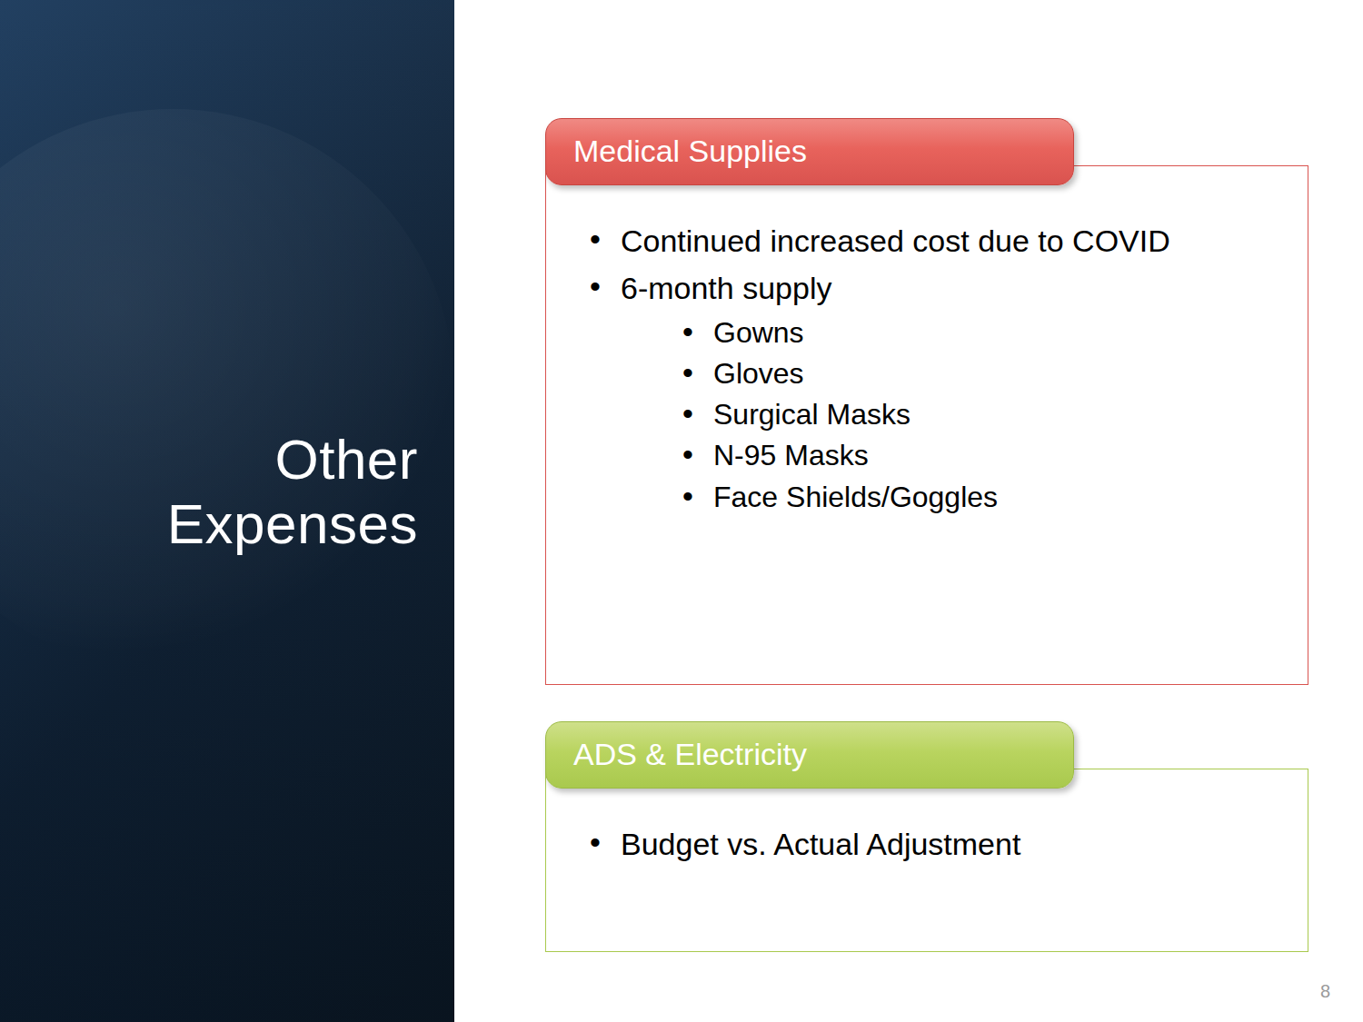Other
Expenses
Medical Supplies
Continued increased cost due to COVID
6-month supply
Gowns
Gloves
Surgical Masks
N-95 Masks
Face Shields/Goggles
ADS & Electricity
Budget vs. Actual Adjustment
8